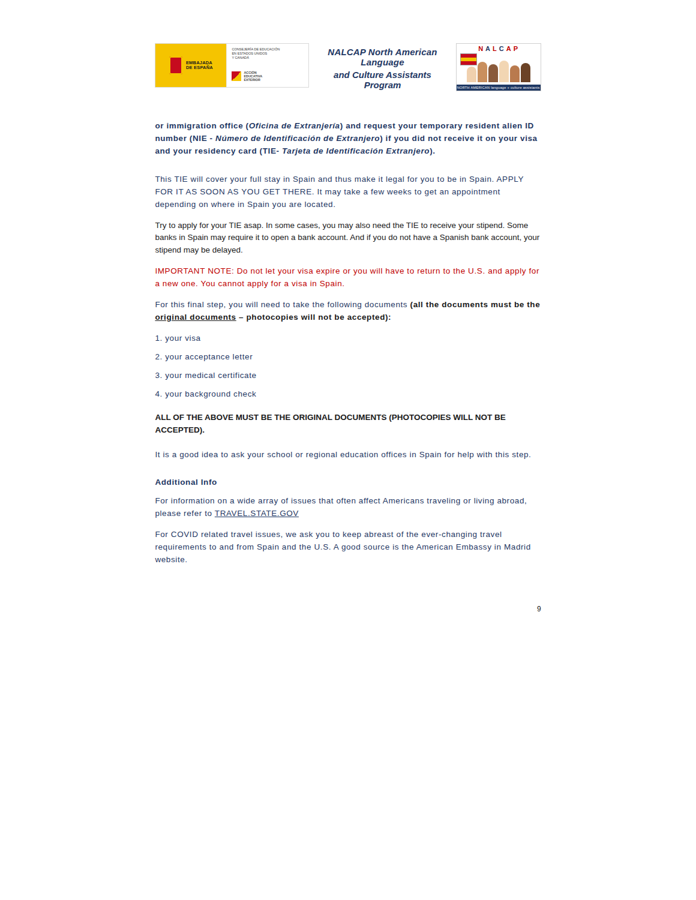EMBAJADA
DE ESPAÑA
CONSEJERÍA DE EDUCACIÓN
EN ESTADOS UNIDOS
Y CANADÁ
ACCIÓN
EDUCATIVA
EXTERIOR
NALCAP North American Language
and Culture Assistants Program
NALCAP
NORTH AMERICAN language + culture assistants
or immigration office (Oficina de Extranjería) and request your temporary resident alien ID number (NIE - Número de Identificación de Extranjero) if you did not receive it on your visa and your residency card (TIE- Tarjeta de Identificación Extranjero).
This TIE will cover your full stay in Spain and thus make it legal for you to be in Spain. APPLY FOR IT AS SOON AS YOU GET THERE. It may take a few weeks to get an appointment depending on where in Spain you are located.
Try to apply for your TIE asap. In some cases, you may also need the TIE to receive your stipend. Some banks in Spain may require it to open a bank account. And if you do not have a Spanish bank account, your stipend may be delayed.
IMPORTANT NOTE: Do not let your visa expire or you will have to return to the U.S. and apply for a new one. You cannot apply for a visa in Spain.
For this final step, you will need to take the following documents (all the documents must be the original documents – photocopies will not be accepted):
1. your visa
2. your acceptance letter
3. your medical certificate
4. your background check
ALL OF THE ABOVE MUST BE THE ORIGINAL DOCUMENTS (PHOTOCOPIES WILL NOT BE ACCEPTED).
It is a good idea to ask your school or regional education offices in Spain for help with this step.
Additional Info
For information on a wide array of issues that often affect Americans traveling or living abroad, please refer to TRAVEL.STATE.GOV
For COVID related travel issues, we ask you to keep abreast of the ever-changing travel requirements to and from Spain and the U.S. A good source is the American Embassy in Madrid website.
9